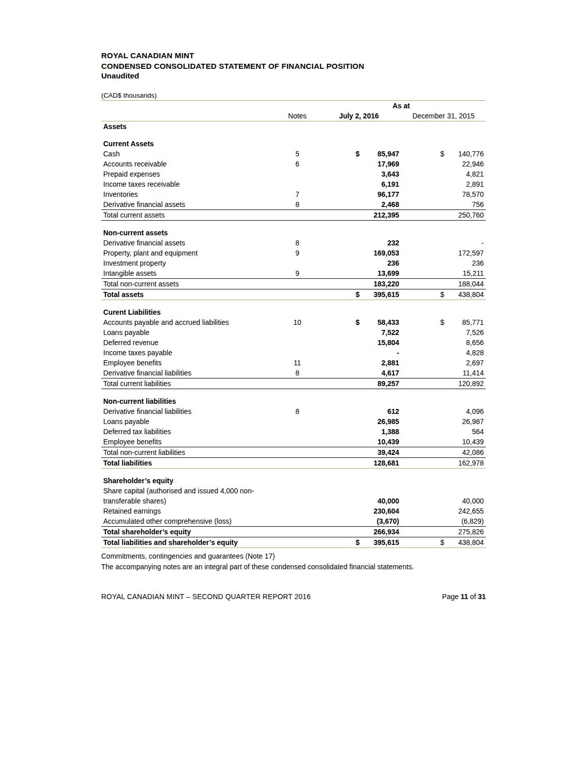ROYAL CANADIAN MINT
CONDENSED CONSOLIDATED STATEMENT OF FINANCIAL POSITION
Unaudited
(CAD$ thousands)
| | | As at |
| | Notes | July 2, 2016 | December 31, 2015 |
| Assets | | | |
| Current Assets | | | |
| Cash | 5 | $ 85,947 | $ 140,776 |
| Accounts receivable | 6 | 17,969 | 22,946 |
| Prepaid expenses | | 3,643 | 4,821 |
| Income taxes receivable | | 6,191 | 2,891 |
| Inventories | 7 | 96,177 | 78,570 |
| Derivative financial assets | 8 | 2,468 | 756 |
| Total current assets | | 212,395 | 250,760 |
| Non-current assets | | | |
| Derivative financial assets | 8 | 232 | - |
| Property, plant and equipment | 9 | 169,053 | 172,597 |
| Investment property | | 236 | 236 |
| Intangible assets | 9 | 13,699 | 15,211 |
| Total non-current assets | | 183,220 | 188,044 |
| Total assets | | $ 395,615 | $ 438,804 |
| Curent Liabilities | | | |
| Accounts payable and accrued liabilities | 10 | $ 58,433 | $ 85,771 |
| Loans payable | | 7,522 | 7,526 |
| Deferred revenue | | 15,804 | 8,656 |
| Income taxes payable | | - | 4,828 |
| Employee benefits | 11 | 2,881 | 2,697 |
| Derivative financial liabilities | 8 | 4,617 | 11,414 |
| Total current liabilities | | 89,257 | 120,892 |
| Non-current liabilities | | | |
| Derivative financial liabilities | 8 | 612 | 4,096 |
| Loans payable | | 26,985 | 26,987 |
| Deferred tax liabilities | | 1,388 | 564 |
| Employee benefits | | 10,439 | 10,439 |
| Total non-current liabilities | | 39,424 | 42,086 |
| Total liabilities | | 128,681 | 162,978 |
| Shareholder’s equity | | | |
| Share capital (authorised and issued 4,000 non- | | | |
| transferable shares) | | 40,000 | 40,000 |
| Retained earnings | | 230,604 | 242,655 |
| Accumulated other comprehensive (loss) | | (3,670) | (6,829) |
| Total shareholder’s equity | | 266,934 | 275,826 |
| Total liabilities and shareholder’s equity | | $ 395,615 | $ 438,804 |
Commitments, contingencies and guarantees (Note 17)
The accompanying notes are an integral part of these condensed consolidated financial statements.
ROYAL CANADIAN MINT – SECOND QUARTER REPORT 2016
Page 11 of 31